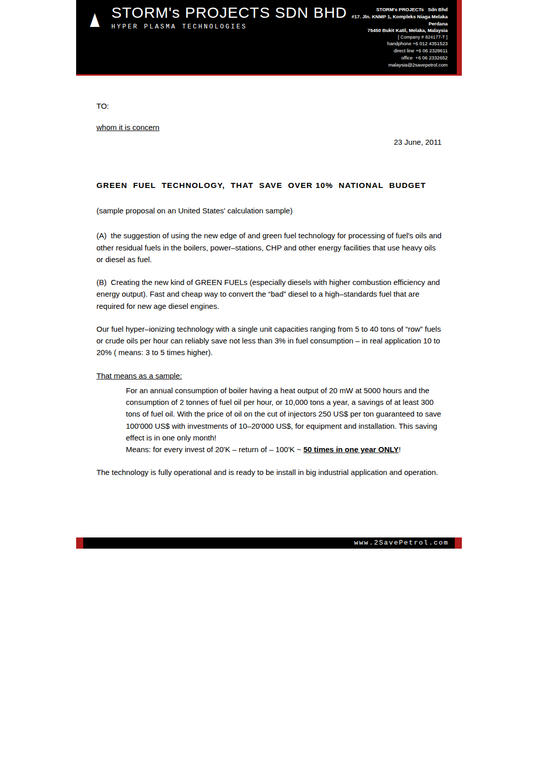▲
STORM's PROJECTS SDN BHD
HYPER PLASMA TECHNOLOGIES
STORM's PROJECTs Sdn Bhd
#17. Jln. KNMP 1, Kompleks Niaga Melaka Perdana
75450 Bukit Katil, Melaka, Malaysia
[ Company # 824177-T ]
handphone +6 012 4351523
direct line +6 06 2328611
office +6 06 2332652
malaysia@2savepetrol.com
TO:
whom it is concern
23 June, 2011
GREEN FUEL TECHNOLOGY, THAT SAVE OVER 10% NATIONAL BUDGET
(sample proposal on an United States' calculation sample)
(A) the suggestion of using the new edge of and green fuel technology for processing of fuel's oils and other residual fuels in the boilers, power–stations, CHP and other energy facilities that use heavy oils or diesel as fuel.
(B) Creating the new kind of GREEN FUELs (especially diesels with higher combustion efficiency and energy output). Fast and cheap way to convert the “bad” diesel to a high–standards fuel that are required for new age diesel engines.
Our fuel hyper–ionizing technology with a single unit capacities ranging from 5 to 40 tons of “row” fuels or crude oils per hour can reliably save not less than 3% in fuel consumption – in real application 10 to 20% ( means: 3 to 5 times higher).
That means as a sample:
For an annual consumption of boiler having a heat output of 20 mW at 5000 hours and the consumption of 2 tonnes of fuel oil per hour, or 10,000 tons a year, a savings of at least 300 tons of fuel oil. With the price of oil on the cut of injectors 250 US$ per ton guaranteed to save 100'000 US$ with investments of 10–20'000 US$, for equipment and installation. This saving effect is in one only month!
Means: for every invest of 20'K – return of – 100'K ~ 50 times in one year ONLY!
The technology is fully operational and is ready to be install in big industrial application and operation.
www.2SavePetrol.com